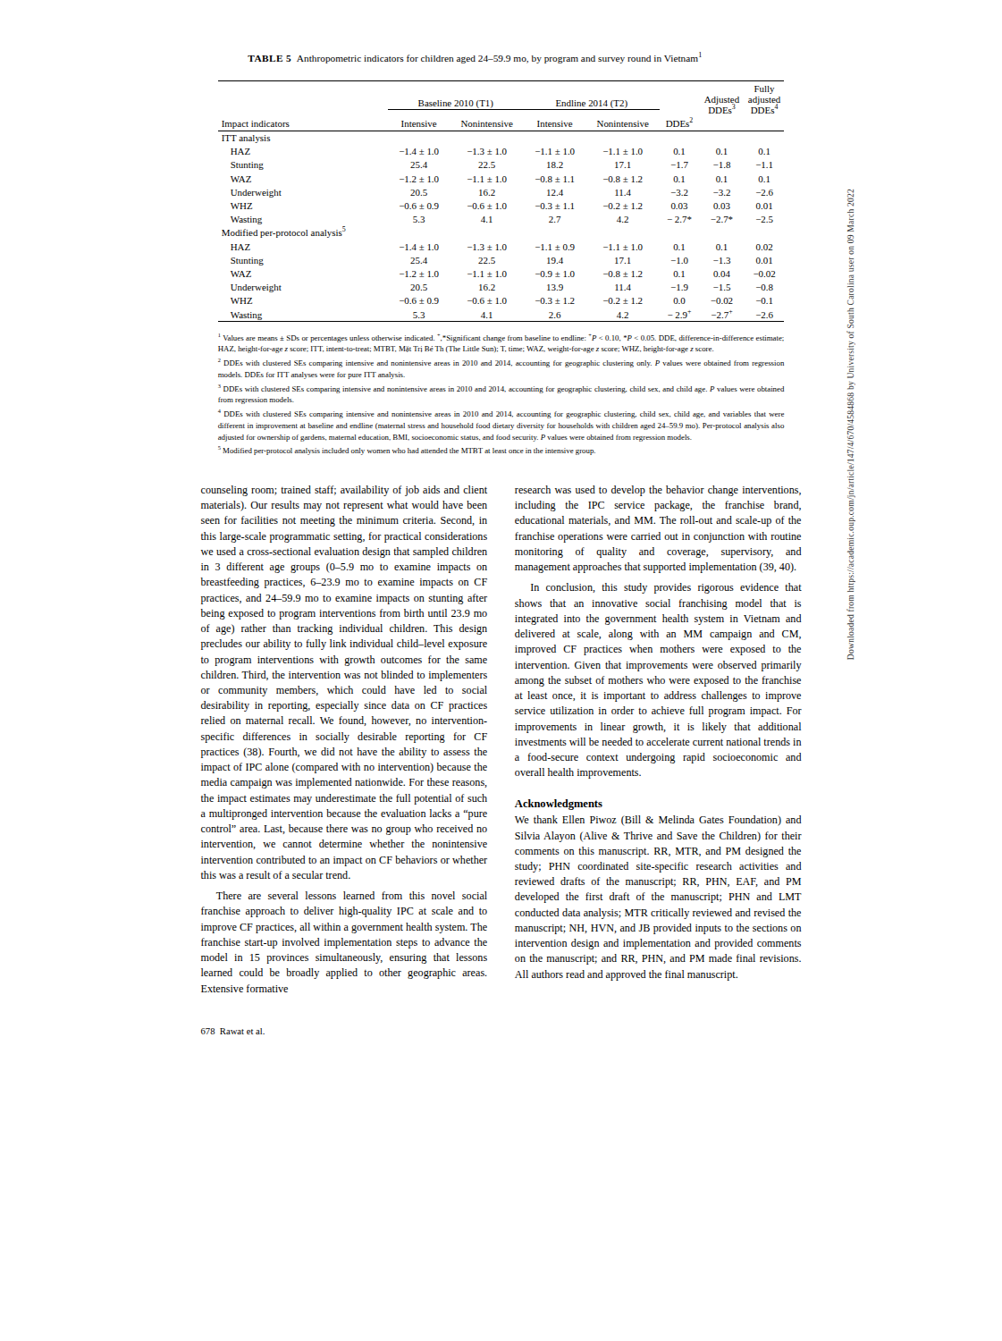Downloaded from https://academic.oup.com/jn/article/147/4/670/4584868 by University of South Carolina user on 09 March 2022
TABLE 5 Anthropometric indicators for children aged 24–59.9 mo, by program and survey round in Vietnam1
| | Baseline 2010 (T1) | Endline 2014 (T2) | | Adjusted DDEs 3 | Fully adjusted DDEs 4 |
| --- | --- | --- | --- | --- | --- |
| Impact indicators | Intensive | Nonintensive | Intensive | Nonintensive | DDEs 2 | | |
| ITT analysis | | | | | | | |
| HAZ | −1.4 ± 1.0 | −1.3 ± 1.0 | −1.1 ± 1.0 | −1.1 ± 1.0 | 0.1 | 0.1 | 0.1 |
| Stunting | 25.4 | 22.5 | 18.2 | 17.1 | −1.7 | −1.8 | −1.1 |
| WAZ | −1.2 ± 1.0 | −1.1 ± 1.0 | −0.8 ± 1.1 | −0.8 ± 1.2 | 0.1 | 0.1 | 0.1 |
| Underweight | 20.5 | 16.2 | 12.4 | 11.4 | −3.2 | −3.2 | −2.6 |
| WHZ | −0.6 ± 0.9 | −0.6 ± 1.0 | −0.3 ± 1.1 | −0.2 ± 1.2 | 0.03 | 0.03 | 0.01 |
| Wasting | 5.3 | 4.1 | 2.7 | 4.2 | − 2.7* | −2.7* | −2.5 |
| Modified per-protocol analysis 5 | | | | | | | |
| HAZ | −1.4 ± 1.0 | −1.3 ± 1.0 | −1.1 ± 0.9 | −1.1 ± 1.0 | 0.1 | 0.1 | 0.02 |
| Stunting | 25.4 | 22.5 | 19.4 | 17.1 | −1.0 | −1.3 | 0.01 |
| WAZ | −1.2 ± 1.0 | −1.1 ± 1.0 | −0.9 ± 1.0 | −0.8 ± 1.2 | 0.1 | 0.04 | −0.02 |
| Underweight | 20.5 | 16.2 | 13.9 | 11.4 | −1.9 | −1.5 | −0.8 |
| WHZ | −0.6 ± 0.9 | −0.6 ± 1.0 | −0.3 ± 1.2 | −0.2 ± 1.2 | 0.0 | −0.02 | −0.1 |
| Wasting | 5.3 | 4.1 | 2.6 | 4.2 | − 2.9 + | −2.7 + | −2.6 |
1 Values are means ± SDs or percentages unless otherwise indicated. +,*Significant change from baseline to endline: +P < 0.10, *P < 0.05. DDE, difference-in-difference estimate; HAZ, height-for-age z score; ITT, intent-to-treat; MTBT, Mặt Trị Bé Th (The Little Sun); T, time; WAZ, weight-for-age z score; WHZ, height-for-age z score.
2 DDEs with clustered SEs comparing intensive and nonintensive areas in 2010 and 2014, accounting for geographic clustering only. P values were obtained from regression models. DDEs for ITT analyses were for pure ITT analysis.
3 DDEs with clustered SEs comparing intensive and nonintensive areas in 2010 and 2014, accounting for geographic clustering, child sex, and child age. P values were obtained from regression models.
4 DDEs with clustered SEs comparing intensive and nonintensive areas in 2010 and 2014, accounting for geographic clustering, child sex, child age, and variables that were different in improvement at baseline and endline (maternal stress and household food dietary diversity for households with children aged 24–59.9 mo). Per-protocol analysis also adjusted for ownership of gardens, maternal education, BMI, socioeconomic status, and food security. P values were obtained from regression models.
5 Modified per-protocol analysis included only women who had attended the MTBT at least once in the intensive group.
counseling room; trained staff; availability of job aids and client materials). Our results may not represent what would have been seen for facilities not meeting the minimum criteria. Second, in this large-scale programmatic setting, for practical considerations we used a cross-sectional evaluation design that sampled children in 3 different age groups (0–5.9 mo to examine impacts on breastfeeding practices, 6–23.9 mo to examine impacts on CF practices, and 24–59.9 mo to examine impacts on stunting after being exposed to program interventions from birth until 23.9 mo of age) rather than tracking individual children. This design precludes our ability to fully link individual child–level exposure to program interventions with growth outcomes for the same children. Third, the intervention was not blinded to implementers or community members, which could have led to social desirability in reporting, especially since data on CF practices relied on maternal recall. We found, however, no intervention-specific differences in socially desirable reporting for CF practices (38). Fourth, we did not have the ability to assess the impact of IPC alone (compared with no intervention) because the media campaign was implemented nationwide. For these reasons, the impact estimates may underestimate the full potential of such a multipronged intervention because the evaluation lacks a “pure control” area. Last, because there was no group who received no intervention, we cannot determine whether the nonintensive intervention contributed to an impact on CF behaviors or whether this was a result of a secular trend.
There are several lessons learned from this novel social franchise approach to deliver high-quality IPC at scale and to improve CF practices, all within a government health system. The franchise start-up involved implementation steps to advance the model in 15 provinces simultaneously, ensuring that lessons learned could be broadly applied to other geographic areas. Extensive formative
research was used to develop the behavior change interventions, including the IPC service package, the franchise brand, educational materials, and MM. The roll-out and scale-up of the franchise operations were carried out in conjunction with routine monitoring of quality and coverage, supervisory, and management approaches that supported implementation (39, 40).
In conclusion, this study provides rigorous evidence that shows that an innovative social franchising model that is integrated into the government health system in Vietnam and delivered at scale, along with an MM campaign and CM, improved CF practices when mothers were exposed to the intervention. Given that improvements were observed primarily among the subset of mothers who were exposed to the franchise at least once, it is important to address challenges to improve service utilization in order to achieve full program impact. For improvements in linear growth, it is likely that additional investments will be needed to accelerate current national trends in a food-secure context undergoing rapid socioeconomic and overall health improvements.
Acknowledgments
We thank Ellen Piwoz (Bill & Melinda Gates Foundation) and Silvia Alayon (Alive & Thrive and Save the Children) for their comments on this manuscript. RR, MTR, and PM designed the study; PHN coordinated site-specific research activities and reviewed drafts of the manuscript; RR, PHN, EAF, and PM developed the first draft of the manuscript; PHN and LMT conducted data analysis; MTR critically reviewed and revised the manuscript; NH, HVN, and JB provided inputs to the sections on intervention design and implementation and provided comments on the manuscript; and RR, PHN, and PM made final revisions. All authors read and approved the final manuscript.
678 Rawat et al.